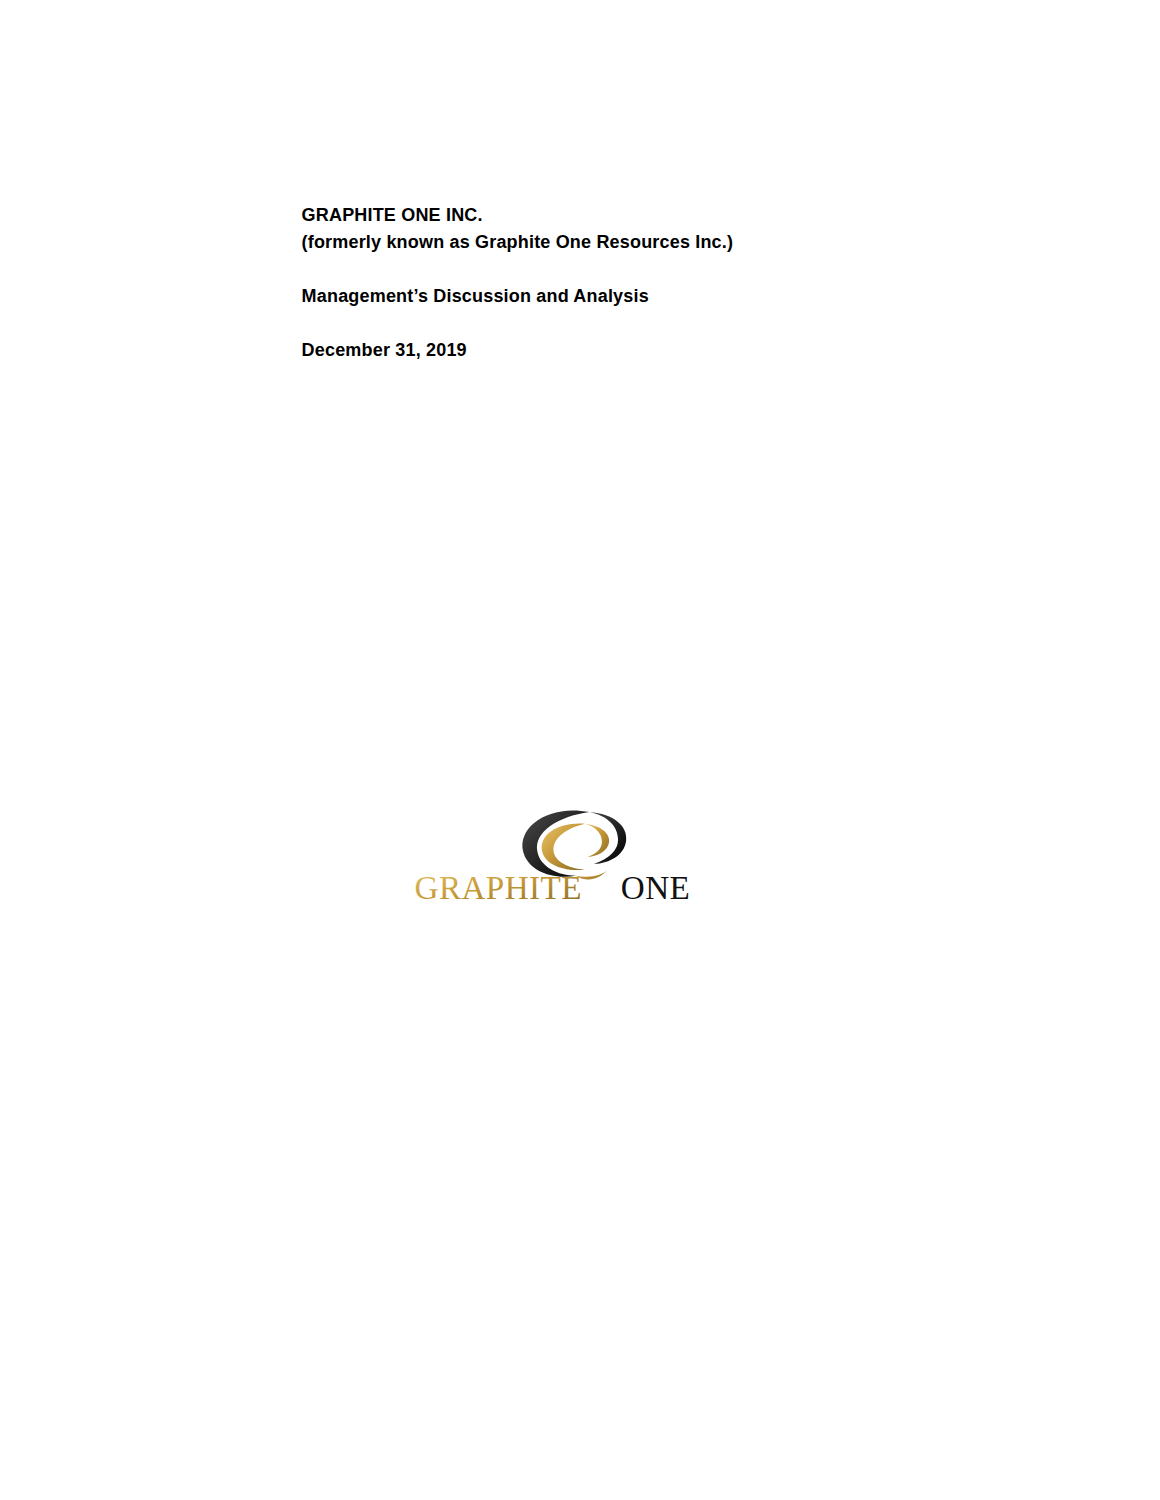GRAPHITE ONE INC.
(formerly known as Graphite One Resources Inc.)
Management’s Discussion and Analysis
December 31, 2019
GRAPHITE ONE